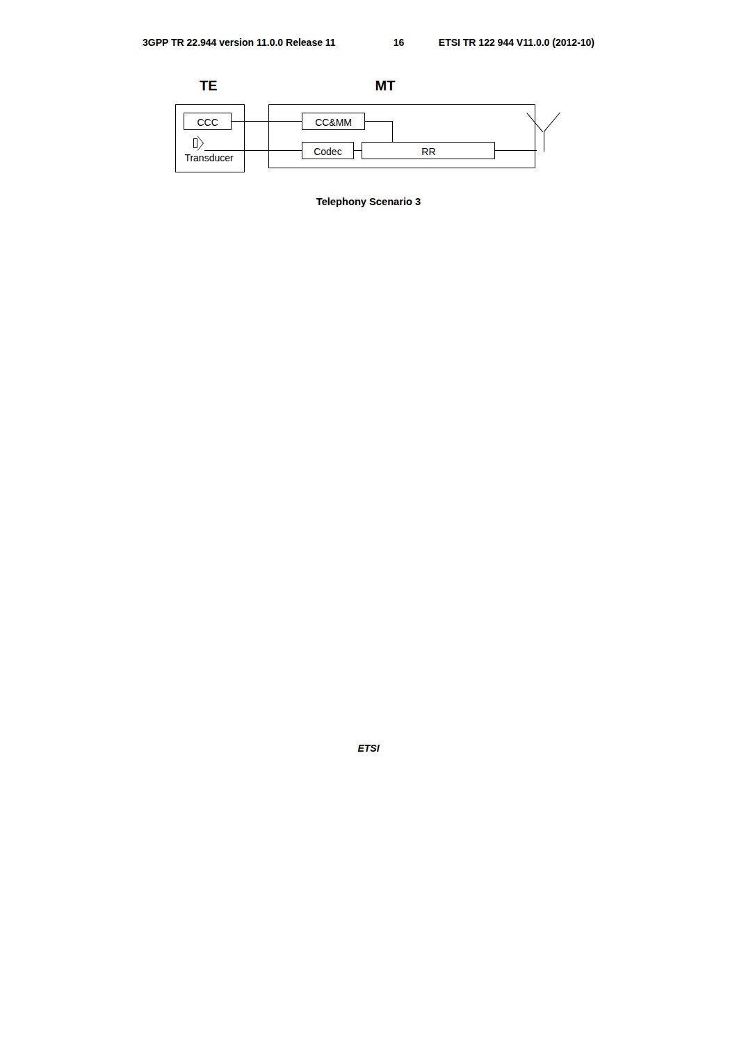3GPP TR 22.944 version 11.0.0 Release 11
16
ETSI TR 122 944 V11.0.0 (2012-10)
TE MT
CCC
CC&MM
Codec
RR
Transducer
Telephony Scenario 3
ETSI